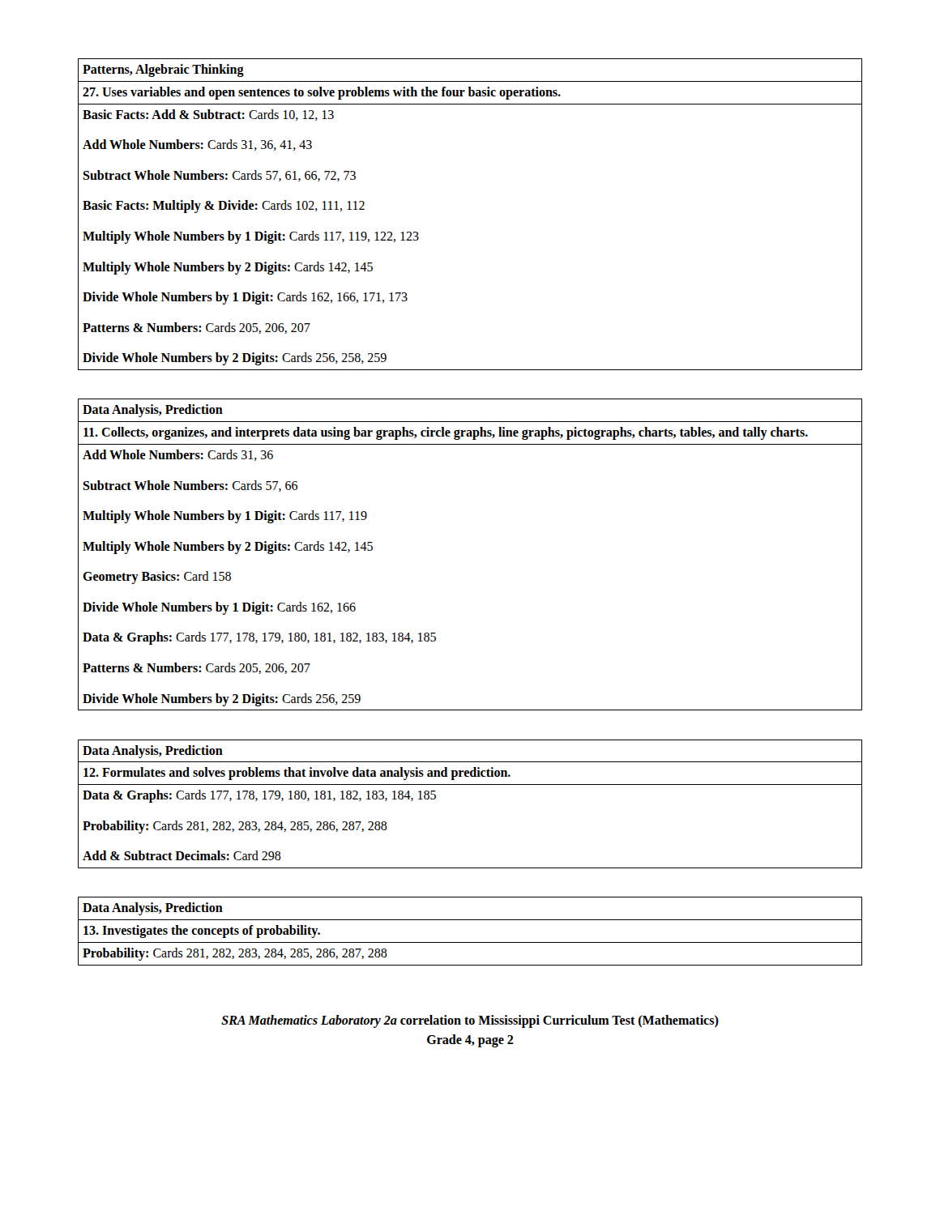| Patterns, Algebraic Thinking |
| 27. Uses variables and open sentences to solve problems with the four basic operations. |
| Basic Facts: Add & Subtract: Cards 10, 12, 13 Add Whole Numbers: Cards 31, 36, 41, 43 Subtract Whole Numbers: Cards 57, 61, 66, 72, 73 Basic Facts: Multiply & Divide: Cards 102, 111, 112 Multiply Whole Numbers by 1 Digit: Cards 117, 119, 122, 123 Multiply Whole Numbers by 2 Digits: Cards 142, 145 Divide Whole Numbers by 1 Digit: Cards 162, 166, 171, 173 Patterns & Numbers: Cards 205, 206, 207 Divide Whole Numbers by 2 Digits: Cards 256, 258, 259 |
| Data Analysis, Prediction |
| 11. Collects, organizes, and interprets data using bar graphs, circle graphs, line graphs, pictographs, charts, tables, and tally charts. |
| Add Whole Numbers: Cards 31, 36 Subtract Whole Numbers: Cards 57, 66 Multiply Whole Numbers by 1 Digit: Cards 117, 119 Multiply Whole Numbers by 2 Digits: Cards 142, 145 Geometry Basics: Card 158 Divide Whole Numbers by 1 Digit: Cards 162, 166 Data & Graphs: Cards 177, 178, 179, 180, 181, 182, 183, 184, 185 Patterns & Numbers: Cards 205, 206, 207 Divide Whole Numbers by 2 Digits: Cards 256, 259 |
| Data Analysis, Prediction |
| 12. Formulates and solves problems that involve data analysis and prediction. |
| Data & Graphs: Cards 177, 178, 179, 180, 181, 182, 183, 184, 185 Probability: Cards 281, 282, 283, 284, 285, 286, 287, 288 Add & Subtract Decimals: Card 298 |
| Data Analysis, Prediction |
| 13. Investigates the concepts of probability. |
| Probability: Cards 281, 282, 283, 284, 285, 286, 287, 288 |
SRA Mathematics Laboratory 2a correlation to Mississippi Curriculum Test (Mathematics)
Grade 4, page 2